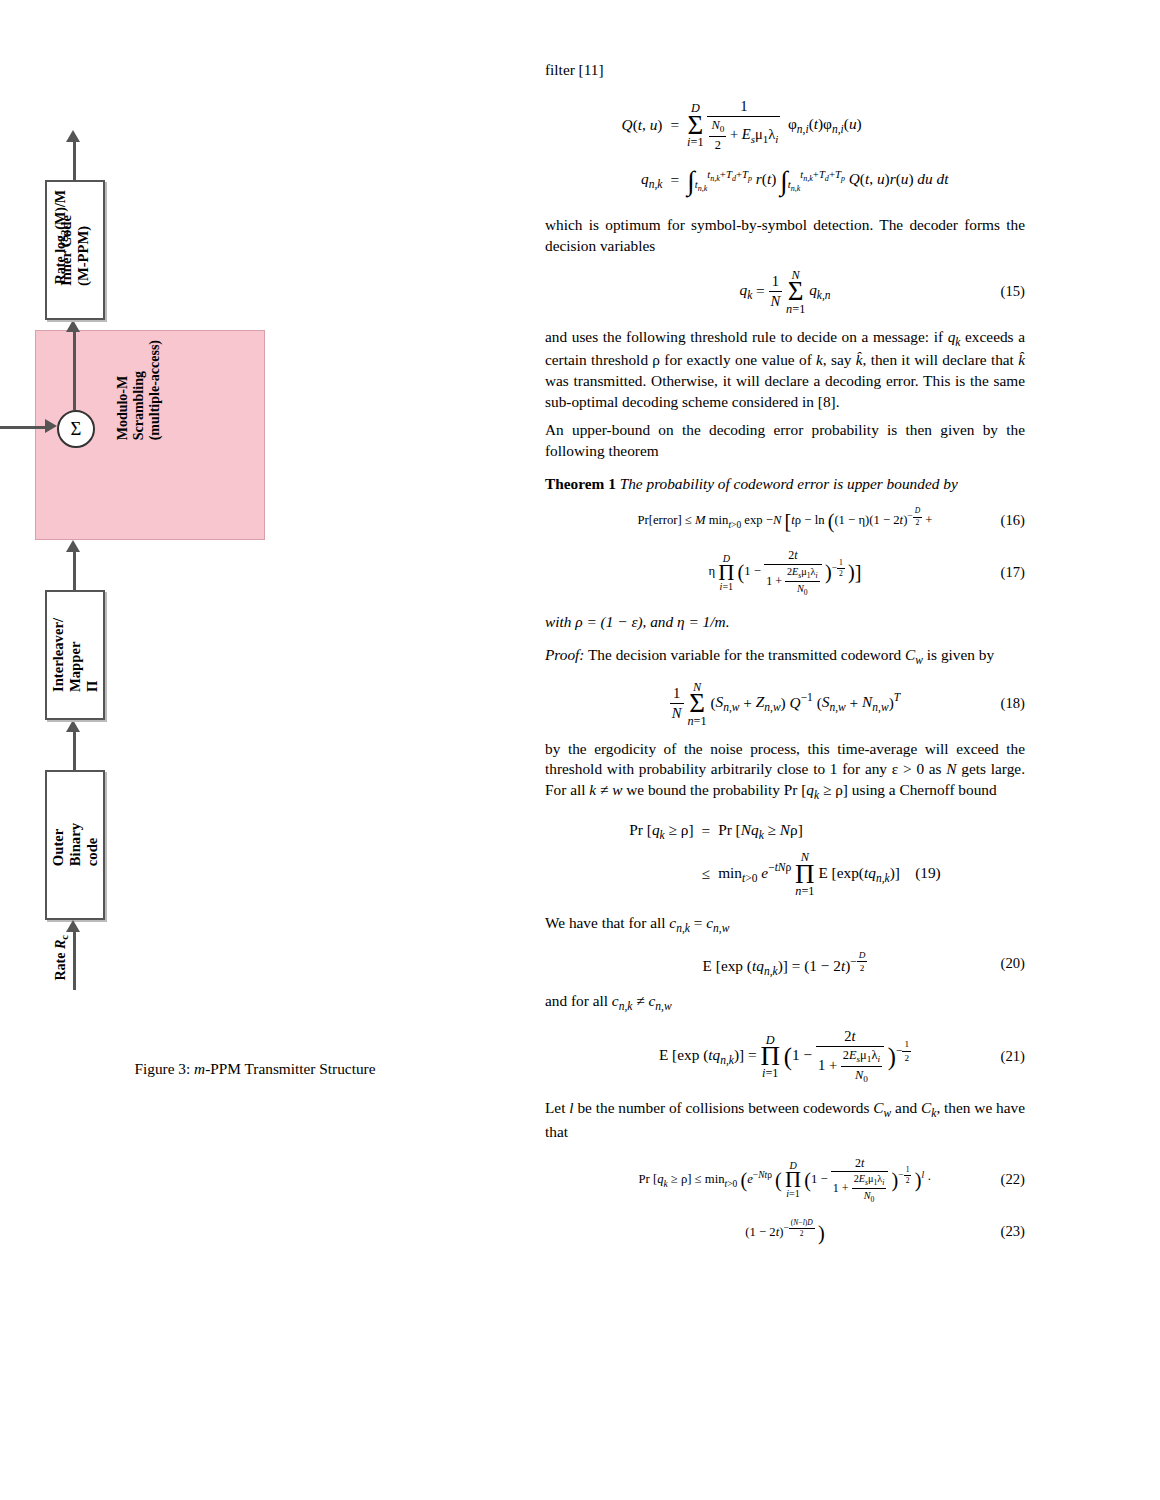Outer
Binary
code
Rate Rc
Interleaver/
Mapper
Π
Σ
PN-sequence
(Time-hopping)
Modulo-M
Scrambling
(multiple-access)
Inner Code
(M-PPM)
Rate log2(M)/M
Figure 3: m-PPM Transmitter Structure
filter [11]
| Q ( t , u ) | = | D Σ i =1 1 N 0 2 + E s μ 1 λ i φ n , i ( t )φ n , i ( u ) |
| q n,k | = | ∫ t n,k t n,k + T d + T p r ( t ) ∫ t n,k t n,k + T d + T p Q ( t , u ) r ( u ) du dt |
which is optimum for symbol-by-symbol detection. The decoder forms the decision variables
qk = 1 N NΣn=1 qk,n (15)
and uses the following threshold rule to decide on a message: if qk exceeds a certain threshold ρ for exactly one value of k, say k̂, then it will declare that k̂ was transmitted. Otherwise, it will declare a decoding error. This is the same sub-optimal decoding scheme considered in [8].
An upper-bound on the decoding error probability is then given by the following theorem
Theorem 1 The probability of codeword error is upper bounded by
Pr[error] ≤ M mint>0 exp −N [tρ − ln ((1 − η)(1 − 2t)−D 2 + (16)
η DΠi=1 (1 − 2t 1 + 2Esμ1λi N0 )−12 )] (17)
with ρ = (1 − ε), and η = 1/m.
Proof: The decision variable for the transmitted codeword Cw is given by
1 N NΣn=1 (Sn,w + Zn,w) Q−1 (Sn,w + Nn,w)T (18)
by the ergodicity of the noise process, this time-average will exceed the threshold with probability arbitrarily close to 1 for any ε > 0 as N gets large. For all k ≠ w we bound the probability Pr [qk ≥ ρ] using a Chernoff bound
| Pr [ q k ≥ ρ] | = | Pr [ Nq k ≥ N ρ] |
| | ≤ | min t >0 e − tN ρ N Π n =1 E [exp( tq n,k )] (19) |
We have that for all cn,k = cn,w
E [exp (tqn,k)] = (1 − 2t)−D 2 (20)
and for all cn,k ≠ cn,w
E [exp (tqn,k)] = DΠi=1 (1 − 2t 1 + 2Esμ1λi N0 )−12 (21)
Let l be the number of collisions between codewords Cw and Ck, then we have that
Pr [qk ≥ ρ] ≤ mint>0 (e−Ntρ ( DΠi=1 (1 − 2t 1 + 2Esμ1λi N0 )−12 )l · (22)
(1 − 2t)−(N−l)D 2 ) (23)